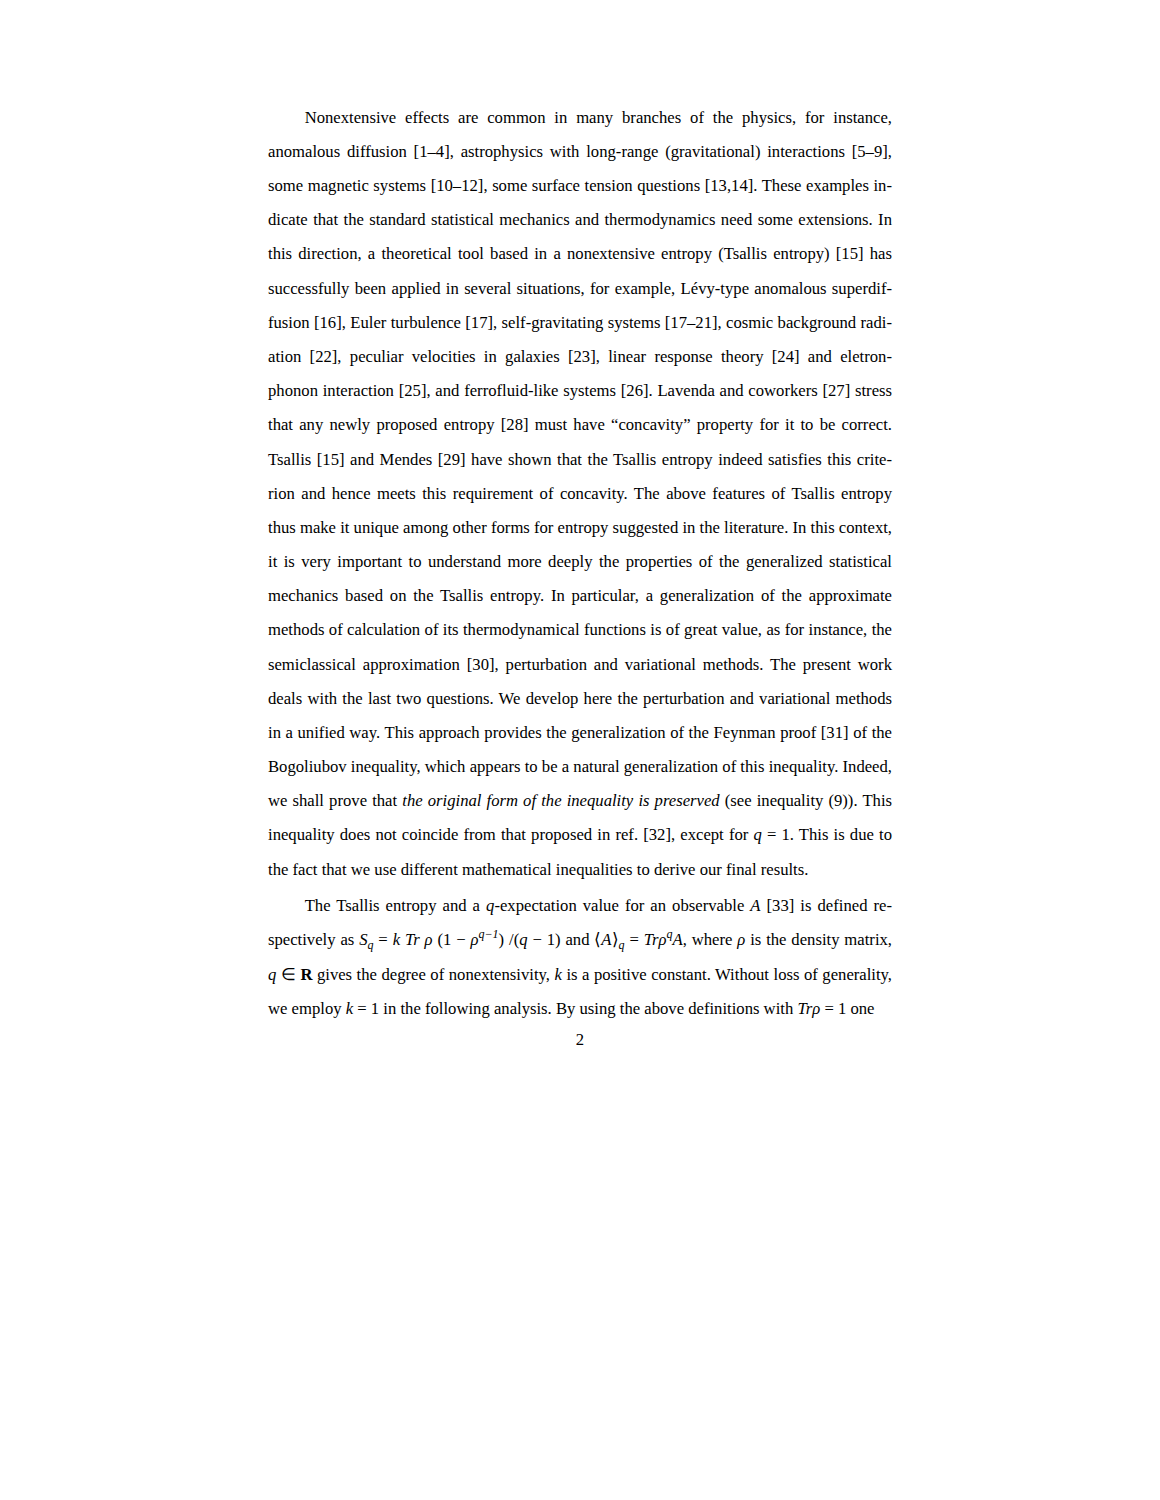Nonextensive effects are common in many branches of the physics, for instance, anomalous diffusion [1–4], astrophysics with long-range (gravitational) interactions [5–9], some magnetic systems [10–12], some surface tension questions [13,14]. These examples indicate that the standard statistical mechanics and thermodynamics need some extensions. In this direction, a theoretical tool based in a nonextensive entropy (Tsallis entropy) [15] has successfully been applied in several situations, for example, Lévy-type anomalous superdiffusion [16], Euler turbulence [17], self-gravitating systems [17–21], cosmic background radiation [22], peculiar velocities in galaxies [23], linear response theory [24] and eletron-phonon interaction [25], and ferrofluid-like systems [26]. Lavenda and coworkers [27] stress that any newly proposed entropy [28] must have “concavity” property for it to be correct. Tsallis [15] and Mendes [29] have shown that the Tsallis entropy indeed satisfies this criterion and hence meets this requirement of concavity. The above features of Tsallis entropy thus make it unique among other forms for entropy suggested in the literature. In this context, it is very important to understand more deeply the properties of the generalized statistical mechanics based on the Tsallis entropy. In particular, a generalization of the approximate methods of calculation of its thermodynamical functions is of great value, as for instance, the semiclassical approximation [30], perturbation and variational methods. The present work deals with the last two questions. We develop here the perturbation and variational methods in a unified way. This approach provides the generalization of the Feynman proof [31] of the Bogoliubov inequality, which appears to be a natural generalization of this inequality. Indeed, we shall prove that the original form of the inequality is preserved (see inequality (9)). This inequality does not coincide from that proposed in ref. [32], except for q = 1. This is due to the fact that we use different mathematical inequalities to derive our final results.
The Tsallis entropy and a q-expectation value for an observable A [33] is defined respectively as Sq = k Tr ρ (1 − ρq−1) /(q − 1) and ⟨A⟩q = TrρqA, where ρ is the density matrix, q ∈ R gives the degree of nonextensivity, k is a positive constant. Without loss of generality, we employ k = 1 in the following analysis. By using the above definitions with Trρ = 1 one
2